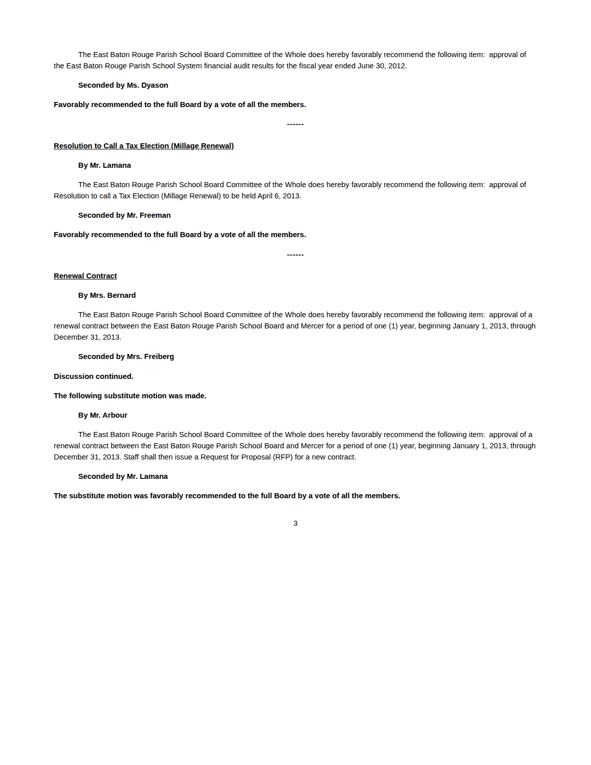The East Baton Rouge Parish School Board Committee of the Whole does hereby favorably recommend the following item: approval of the East Baton Rouge Parish School System financial audit results for the fiscal year ended June 30, 2012.
Seconded by Ms. Dyason
Favorably recommended to the full Board by a vote of all the members.
------
Resolution to Call a Tax Election (Millage Renewal)
By Mr. Lamana
The East Baton Rouge Parish School Board Committee of the Whole does hereby favorably recommend the following item: approval of Resolution to call a Tax Election (Millage Renewal) to be held April 6, 2013.
Seconded by Mr. Freeman
Favorably recommended to the full Board by a vote of all the members.
------
Renewal Contract
By Mrs. Bernard
The East Baton Rouge Parish School Board Committee of the Whole does hereby favorably recommend the following item: approval of a renewal contract between the East Baton Rouge Parish School Board and Mercer for a period of one (1) year, beginning January 1, 2013, through December 31, 2013.
Seconded by Mrs. Freiberg
Discussion continued.
The following substitute motion was made.
By Mr. Arbour
The East Baton Rouge Parish School Board Committee of the Whole does hereby favorably recommend the following item: approval of a renewal contract between the East Baton Rouge Parish School Board and Mercer for a period of one (1) year, beginning January 1, 2013, through December 31, 2013. Staff shall then issue a Request for Proposal (RFP) for a new contract.
Seconded by Mr. Lamana
The substitute motion was favorably recommended to the full Board by a vote of all the members.
3